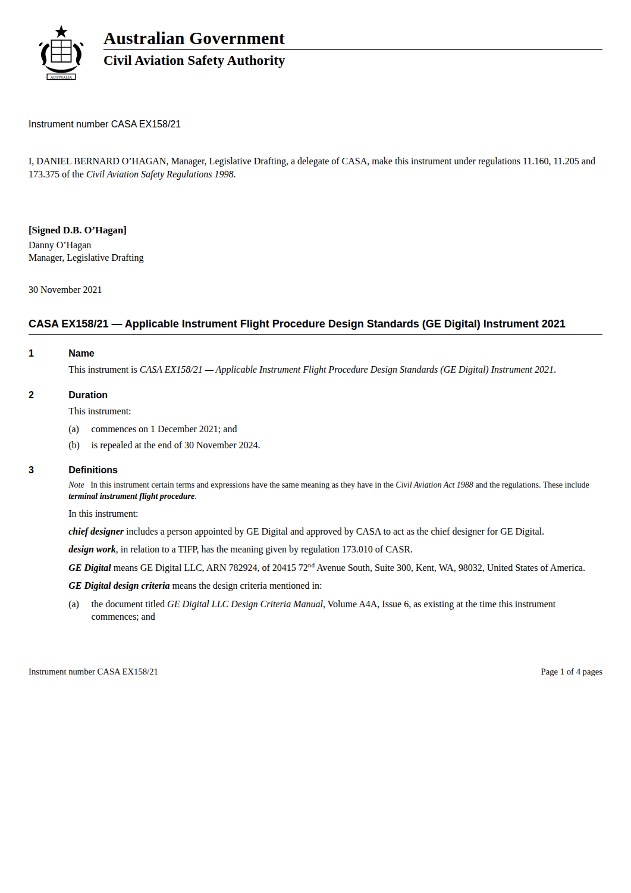AUSTRALIA
Australian Government
Civil Aviation Safety Authority
Instrument number CASA EX158/21
I, DANIEL BERNARD O’HAGAN, Manager, Legislative Drafting, a delegate of CASA, make this instrument under regulations 11.160, 11.205 and 173.375 of the Civil Aviation Safety Regulations 1998.
[Signed D.B. O’Hagan]
Danny O’Hagan
Manager, Legislative Drafting
30 November 2021
CASA EX158/21 — Applicable Instrument Flight Procedure Design Standards (GE Digital) Instrument 2021
1 Name
This instrument is CASA EX158/21 — Applicable Instrument Flight Procedure Design Standards (GE Digital) Instrument 2021.
2 Duration
This instrument:
(a) commences on 1 December 2021; and
(b) is repealed at the end of 30 November 2024.
3 Definitions
Note In this instrument certain terms and expressions have the same meaning as they have in the Civil Aviation Act 1988 and the regulations. These include terminal instrument flight procedure.
In this instrument:
chief designer includes a person appointed by GE Digital and approved by CASA to act as the chief designer for GE Digital.
design work, in relation to a TIFP, has the meaning given by regulation 173.010 of CASR.
GE Digital means GE Digital LLC, ARN 782924, of 20415 72nd Avenue South, Suite 300, Kent, WA, 98032, United States of America.
GE Digital design criteria means the design criteria mentioned in:
(a) the document titled GE Digital LLC Design Criteria Manual, Volume A4A, Issue 6, as existing at the time this instrument commences; and
Instrument number CASA EX158/21 Page 1 of 4 pages